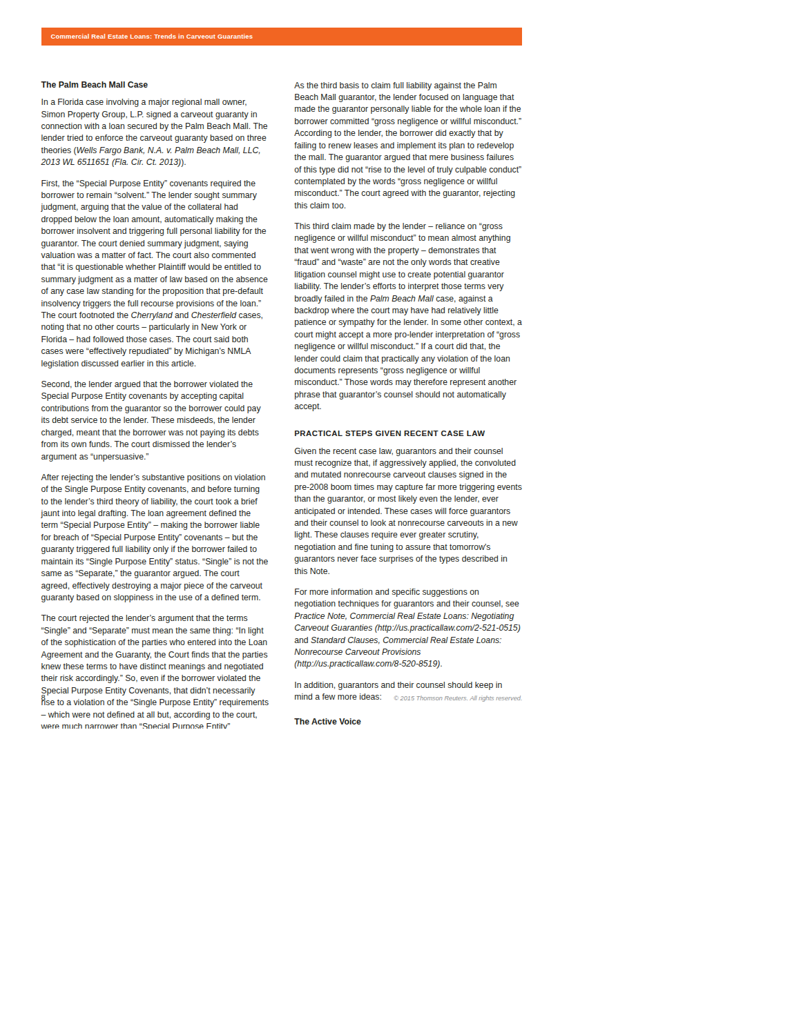Commercial Real Estate Loans: Trends in Carveout Guaranties
The Palm Beach Mall Case
In a Florida case involving a major regional mall owner, Simon Property Group, L.P. signed a carveout guaranty in connection with a loan secured by the Palm Beach Mall. The lender tried to enforce the carveout guaranty based on three theories (Wells Fargo Bank, N.A. v. Palm Beach Mall, LLC, 2013 WL 6511651 (Fla. Cir. Ct. 2013)).
First, the “Special Purpose Entity” covenants required the borrower to remain “solvent.” The lender sought summary judgment, arguing that the value of the collateral had dropped below the loan amount, automatically making the borrower insolvent and triggering full personal liability for the guarantor. The court denied summary judgment, saying valuation was a matter of fact. The court also commented that “it is questionable whether Plaintiff would be entitled to summary judgment as a matter of law based on the absence of any case law standing for the proposition that pre-default insolvency triggers the full recourse provisions of the loan.” The court footnoted the Cherryland and Chesterfield cases, noting that no other courts – particularly in New York or Florida – had followed those cases. The court said both cases were “effectively repudiated” by Michigan’s NMLA legislation discussed earlier in this article.
Second, the lender argued that the borrower violated the Special Purpose Entity covenants by accepting capital contributions from the guarantor so the borrower could pay its debt service to the lender. These misdeeds, the lender charged, meant that the borrower was not paying its debts from its own funds. The court dismissed the lender’s argument as “unpersuasive.”
After rejecting the lender’s substantive positions on violation of the Single Purpose Entity covenants, and before turning to the lender’s third theory of liability, the court took a brief jaunt into legal drafting. The loan agreement defined the term “Special Purpose Entity” – making the borrower liable for breach of “Special Purpose Entity” covenants – but the guaranty triggered full liability only if the borrower failed to maintain its “Single Purpose Entity” status. “Single” is not the same as “Separate,” the guarantor argued. The court agreed, effectively destroying a major piece of the carveout guaranty based on sloppiness in the use of a defined term.
The court rejected the lender’s argument that the terms “Single” and “Separate” must mean the same thing: “In light of the sophistication of the parties who entered into the Loan Agreement and the Guaranty, the Court finds that the parties knew these terms to have distinct meanings and negotiated their risk accordingly.” So, even if the borrower violated the Special Purpose Entity Covenants, that didn’t necessarily rise to a violation of the “Single Purpose Entity” requirements – which were not defined at all but, according to the court, were much narrower than “Special Purpose Entity” requirements.
Because “Single” and “Separate” were different words, even if the borrower did violate the “Special Purpose Entity” covenants, the lender could recover only against the borrower, not the guarantor. For another case that likewise turned on drafting, see Euclid Housing Partners, Ltd. v. Wells Fargo Bank, N.A., 2014 WL 3400624 (Ct. App. Ohio, Eighth Dist. 2014), where the Guaranty said the “Borrower” would become fully liable for the loan upon any violation of the single-purpose entity covenants, but didn’t directly mention the “Guarantor.”
As the third basis to claim full liability against the Palm Beach Mall guarantor, the lender focused on language that made the guarantor personally liable for the whole loan if the borrower committed “gross negligence or willful misconduct.” According to the lender, the borrower did exactly that by failing to renew leases and implement its plan to redevelop the mall. The guarantor argued that mere business failures of this type did not “rise to the level of truly culpable conduct” contemplated by the words “gross negligence or willful misconduct.” The court agreed with the guarantor, rejecting this claim too.
This third claim made by the lender – reliance on “gross negligence or willful misconduct” to mean almost anything that went wrong with the property – demonstrates that “fraud” and “waste” are not the only words that creative litigation counsel might use to create potential guarantor liability. The lender’s efforts to interpret those terms very broadly failed in the Palm Beach Mall case, against a backdrop where the court may have had relatively little patience or sympathy for the lender. In some other context, a court might accept a more pro-lender interpretation of “gross negligence or willful misconduct.” If a court did that, the lender could claim that practically any violation of the loan documents represents “gross negligence or willful misconduct.” Those words may therefore represent another phrase that guarantor’s counsel should not automatically accept.
Practical Steps Given Recent Case Law
Given the recent case law, guarantors and their counsel must recognize that, if aggressively applied, the convoluted and mutated nonrecourse carveout clauses signed in the pre-2008 boom times may capture far more triggering events than the guarantor, or most likely even the lender, ever anticipated or intended. These cases will force guarantors and their counsel to look at nonrecourse carveouts in a new light. These clauses require ever greater scrutiny, negotiation and fine tuning to assure that tomorrow's guarantors never face surprises of the types described in this Note.
For more information and specific suggestions on negotiation techniques for guarantors and their counsel, see Practice Note, Commercial Real Estate Loans: Negotiating Carveout Guaranties (http://us.practicallaw.com/2-521-0515) and Standard Clauses, Commercial Real Estate Loans: Nonrecourse Carveout Provisions (http://us.practicallaw.com/8-520-8519).
In addition, guarantors and their counsel should keep in mind a few more ideas:
The Active Voice
Guarantors and their counsel should remember an old-fashioned grammatical tool for good writers: use the active voice. They should insist that any nonrecourse carveout trigger refer to the borrower's actually causing certain events, rather than the mere occurrence of those events.
8 © 2015 Thomson Reuters. All rights reserved.